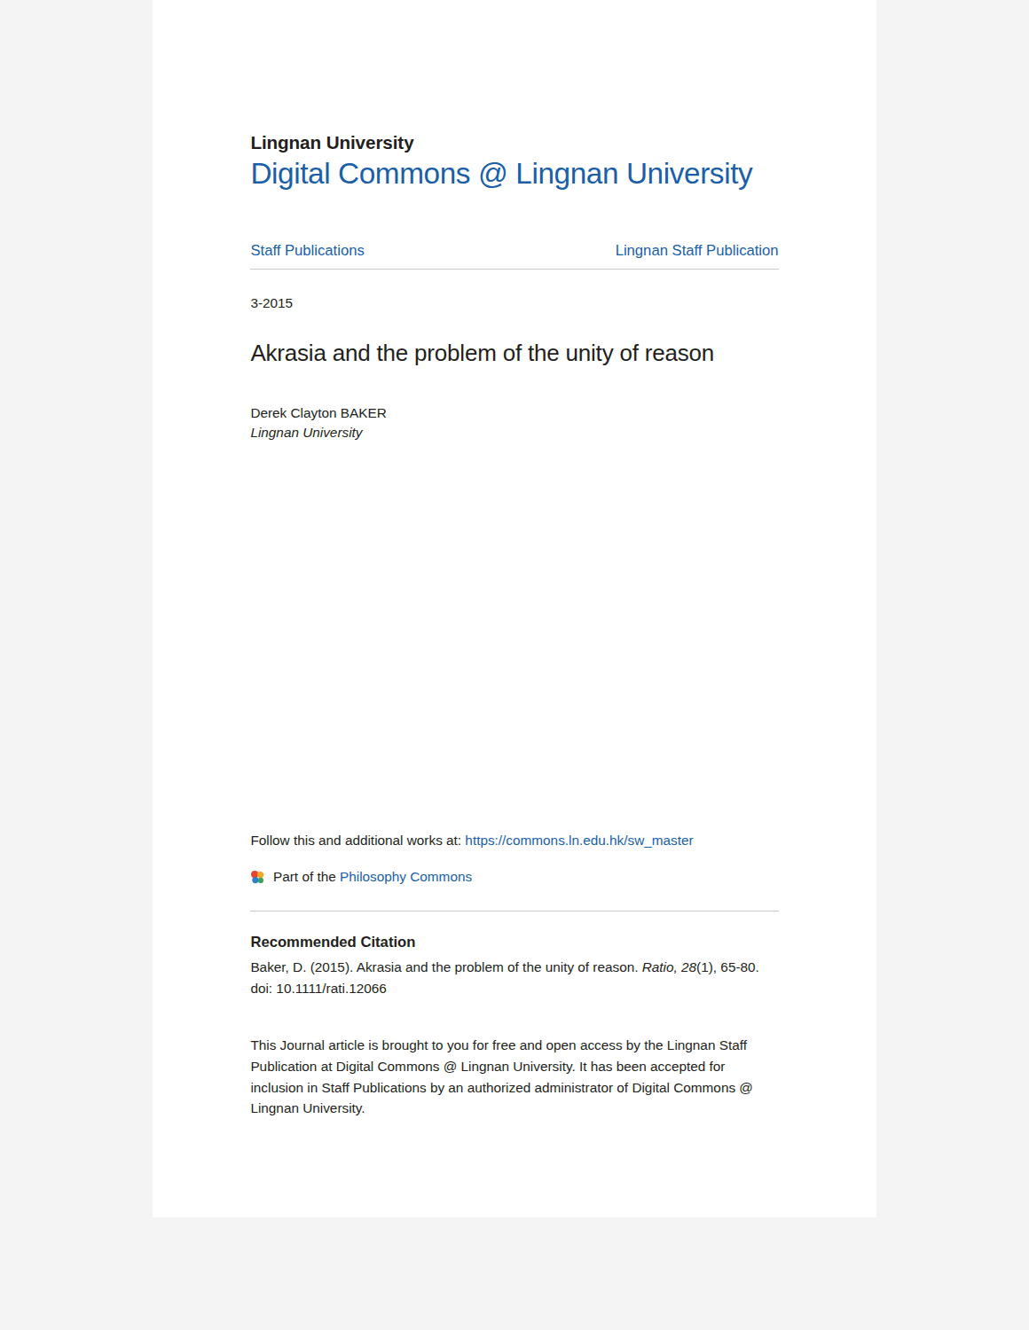Lingnan University
Digital Commons @ Lingnan University
Staff Publications
Lingnan Staff Publication
3-2015
Akrasia and the problem of the unity of reason
Derek Clayton BAKER
Lingnan University
Follow this and additional works at: https://commons.ln.edu.hk/sw_master
Part of the Philosophy Commons
Recommended Citation
Baker, D. (2015). Akrasia and the problem of the unity of reason. Ratio, 28(1), 65-80. doi: 10.1111/rati.12066
This Journal article is brought to you for free and open access by the Lingnan Staff Publication at Digital Commons @ Lingnan University. It has been accepted for inclusion in Staff Publications by an authorized administrator of Digital Commons @ Lingnan University.